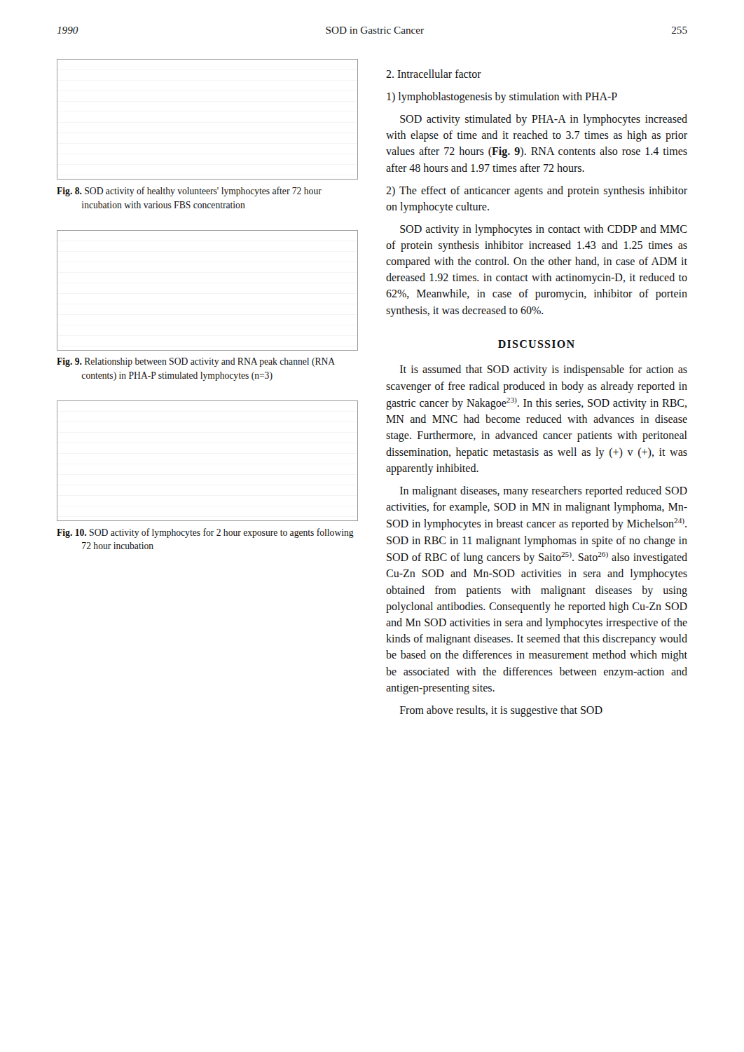1990 SOD in Gastric Cancer 255
Fig. 8. SOD activity of healthy volunteers' lymphocytes after 72 hour incubation with various FBS concentration
Fig. 9. Relationship between SOD activity and RNA peak channel (RNA contents) in PHA-P stimulated lymphocytes (n=3)
Fig. 10. SOD activity of lymphocytes for 2 hour exposure to agents following 72 hour incubation
2. Intracellular factor
1) lymphoblastogenesis by stimulation with PHA-P
SOD activity stimulated by PHA-A in lymphocytes increased with elapse of time and it reached to 3.7 times as high as prior values after 72 hours (Fig. 9). RNA contents also rose 1.4 times after 48 hours and 1.97 times after 72 hours.
2) The effect of anticancer agents and protein synthesis inhibitor on lymphocyte culture.
SOD activity in lymphocytes in contact with CDDP and MMC of protein synthesis inhibitor increased 1.43 and 1.25 times as compared with the control. On the other hand, in case of ADM it dereased 1.92 times. in contact with actinomycin-D, it reduced to 62%, Meanwhile, in case of puromycin, inhibitor of portein synthesis, it was decreased to 60%.
DISCUSSION
It is assumed that SOD activity is indispensable for action as scavenger of free radical produced in body as already reported in gastric cancer by Nakagoe23). In this series, SOD activity in RBC, MN and MNC had become reduced with advances in disease stage. Furthermore, in advanced cancer patients with peritoneal dissemination, hepatic metastasis as well as ly (+) v (+), it was apparently inhibited.
In malignant diseases, many researchers reported reduced SOD activities, for example, SOD in MN in malignant lymphoma, Mn-SOD in lymphocytes in breast cancer as reported by Michelson24). SOD in RBC in 11 malignant lymphomas in spite of no change in SOD of RBC of lung cancers by Saito25). Sato26) also investigated Cu-Zn SOD and Mn-SOD activities in sera and lymphocytes obtained from patients with malignant diseases by using polyclonal antibodies. Consequently he reported high Cu-Zn SOD and Mn SOD activities in sera and lymphocytes irrespective of the kinds of malignant diseases. It seemed that this discrepancy would be based on the differences in measurement method which might be associated with the differences between enzym-action and antigen-presenting sites.
From above results, it is suggestive that SOD